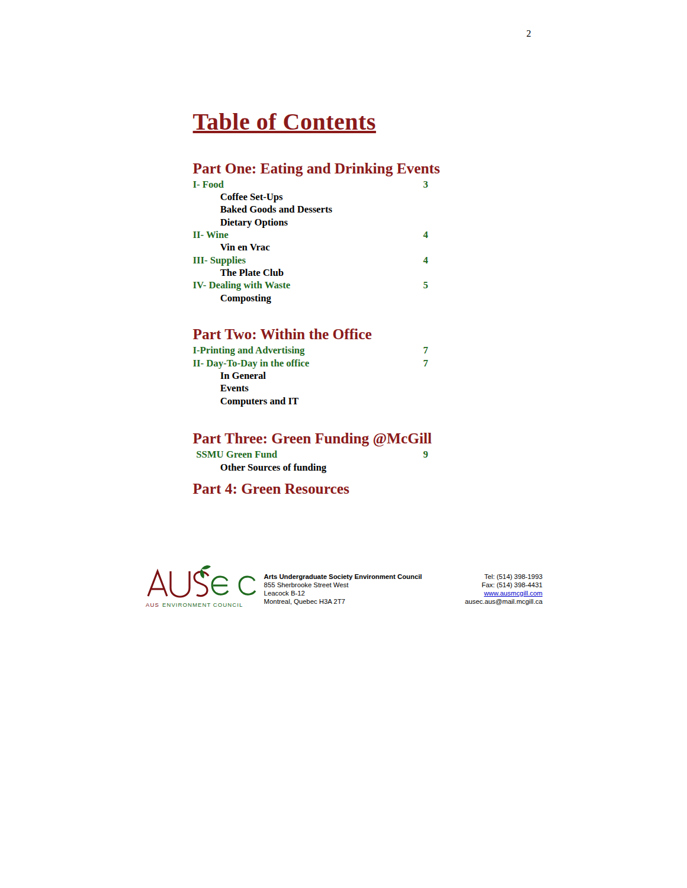2
Table of Contents
Part One: Eating and Drinking Events
I- Food 3
Coffee Set-Ups
Baked Goods and Desserts
Dietary Options
II- Wine 4
Vin en Vrac
III- Supplies 4
The Plate Club
IV- Dealing with Waste 5
Composting
Part Two: Within the Office
I-Printing and Advertising 7
II- Day-To-Day in the office 7
In General
Events
Computers and IT
Part Three: Green Funding @McGill
SSMU Green Fund 9
Other Sources of funding
Part 4: Green Resources
AUS ENVIRONMENT COUNCIL
Arts Undergraduate Society Environment Council
855 Sherbrooke Street West
Leacock B-12
Montreal, Quebec H3A 2T7
Tel: (514) 398-1993
Fax: (514) 398-4431
www.ausmcgill.com
ausec.aus@mail.mcgill.ca